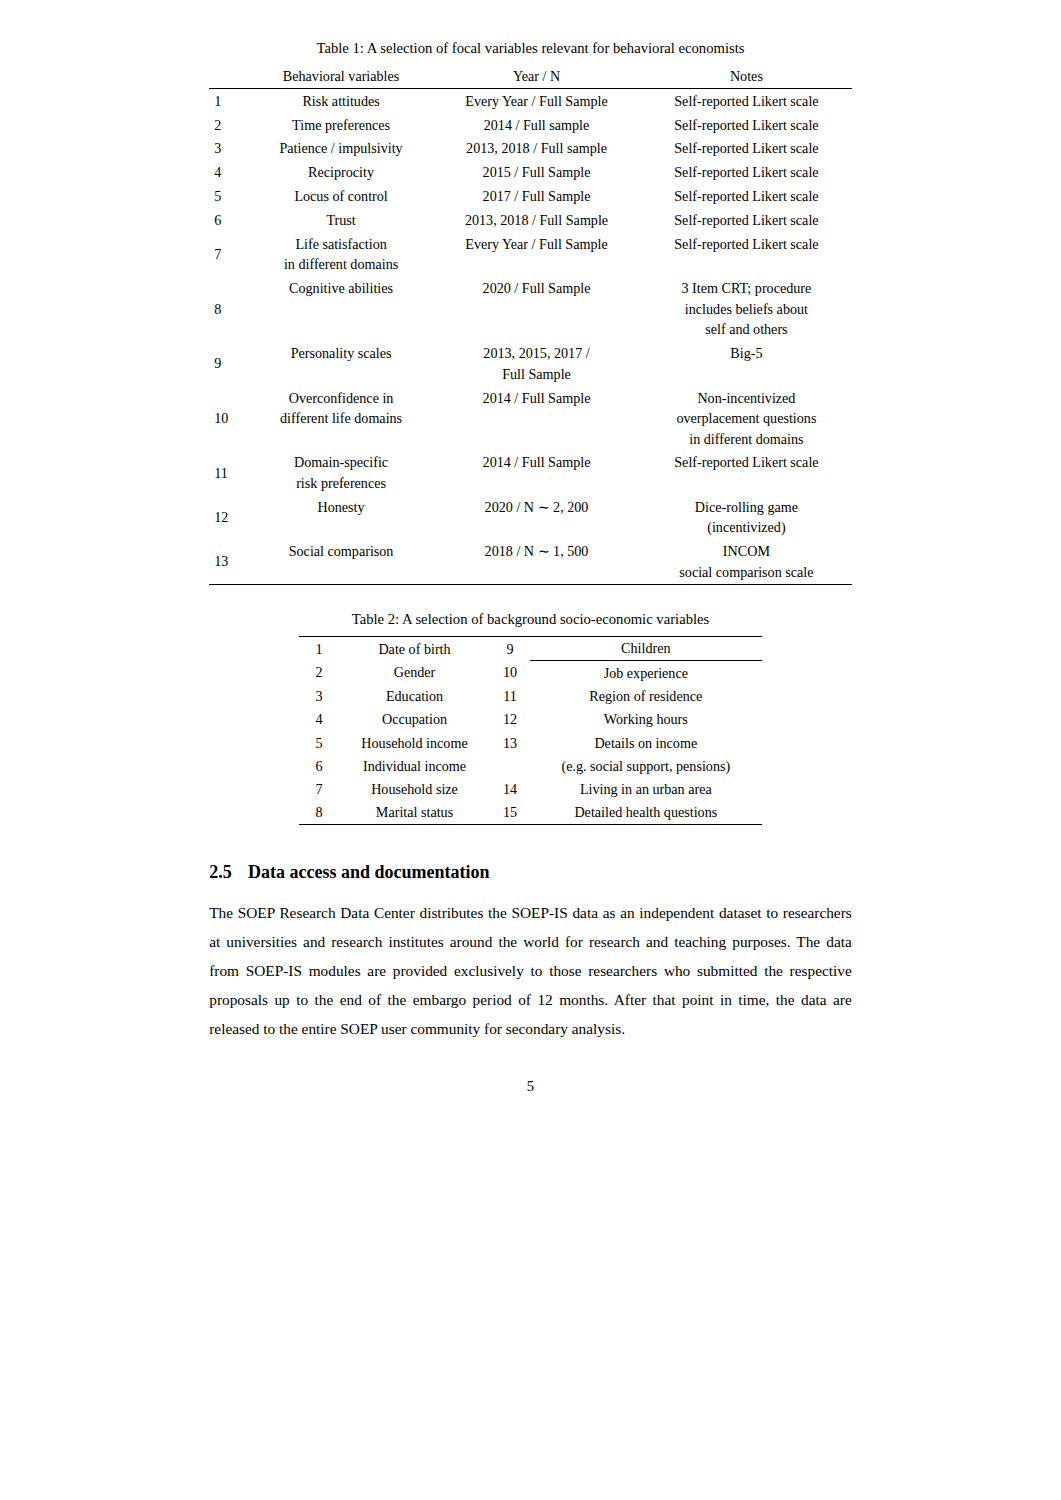Table 1: A selection of focal variables relevant for behavioral economists
| | Behavioral variables | Year / N | Notes |
| --- | --- | --- | --- |
| 1 | Risk attitudes | Every Year / Full Sample | Self-reported Likert scale |
| 2 | Time preferences | 2014 / Full sample | Self-reported Likert scale |
| 3 | Patience / impulsivity | 2013, 2018 / Full sample | Self-reported Likert scale |
| 4 | Reciprocity | 2015 / Full Sample | Self-reported Likert scale |
| 5 | Locus of control | 2017 / Full Sample | Self-reported Likert scale |
| 6 | Trust | 2013, 2018 / Full Sample | Self-reported Likert scale |
| 7 | Life satisfaction in different domains | Every Year / Full Sample | Self-reported Likert scale |
| 8 | Cognitive abilities | 2020 / Full Sample | 3 Item CRT; procedure includes beliefs about self and others |
| 9 | Personality scales | 2013, 2015, 2017 / Full Sample | Big-5 |
| 10 | Overconfidence in different life domains | 2014 / Full Sample | Non-incentivized overplacement questions in different domains |
| 11 | Domain-specific risk preferences | 2014 / Full Sample | Self-reported Likert scale |
| 12 | Honesty | 2020 / N ∼ 2, 200 | Dice-rolling game (incentivized) |
| 13 | Social comparison | 2018 / N ∼ 1, 500 | INCOM social comparison scale |
Table 2: A selection of background socio-economic variables
| 1 | Date of birth | 9 | Children |
| 2 | Gender | 10 | Job experience |
| 3 | Education | 11 | Region of residence |
| 4 | Occupation | 12 | Working hours |
| 5 | Household income | 13 | Details on income |
| 6 | Individual income | | (e.g. social support, pensions) |
| 7 | Household size | 14 | Living in an urban area |
| 8 | Marital status | 15 | Detailed health questions |
2.5 Data access and documentation
The SOEP Research Data Center distributes the SOEP-IS data as an independent dataset to researchers at universities and research institutes around the world for research and teaching purposes. The data from SOEP-IS modules are provided exclusively to those researchers who submitted the respective proposals up to the end of the embargo period of 12 months. After that point in time, the data are released to the entire SOEP user community for secondary analysis.
5